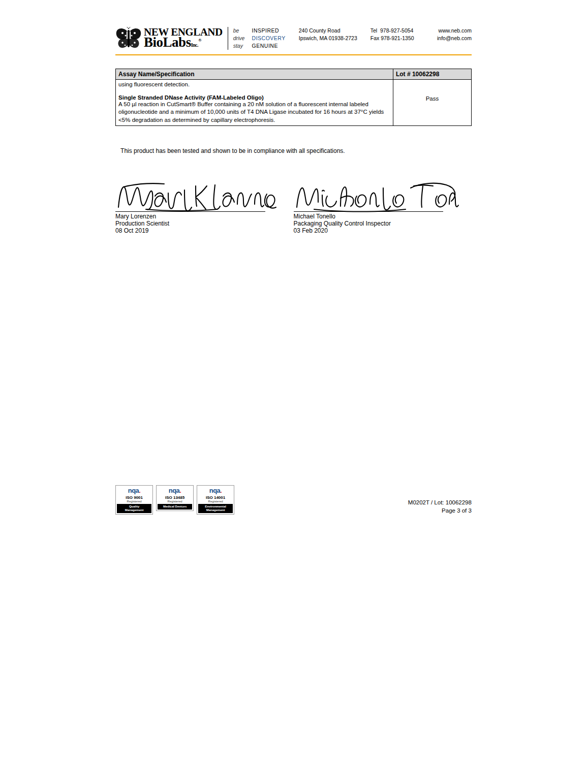NEW ENGLAND BioLabsInc.®
be INSPIRED
drive DISCOVERY
stay GENUINE
240 County Road
Ipswich, MA 01938-2723
Tel 978-927-5054
Fax 978-921-1350
www.neb.com
info@neb.com
| Assay Name/Specification | Lot # 10062298 |
| --- | --- |
| using fluorescent detection. Single Stranded DNase Activity (FAM-Labeled Oligo) A 50 µl reaction in CutSmart® Buffer containing a 20 nM solution of a fluorescent internal labeled oligonucleotide and a minimum of 10,000 units of T4 DNA Ligase incubated for 16 hours at 37°C yields <5% degradation as determined by capillary electrophoresis. | Pass |
This product has been tested and shown to be in compliance with all specifications.
Mary Lorenzen
Production Scientist
08 Oct 2019
Michael Tonello
Packaging Quality Control Inspector
03 Feb 2020
nqa.
ISO 9001
Registered
Quality
Management
nqa.
ISO 13485
Registered
Medical Devices
nqa.
ISO 14001
Registered
Environmental
Management
M0202T / Lot: 10062298
Page 3 of 3